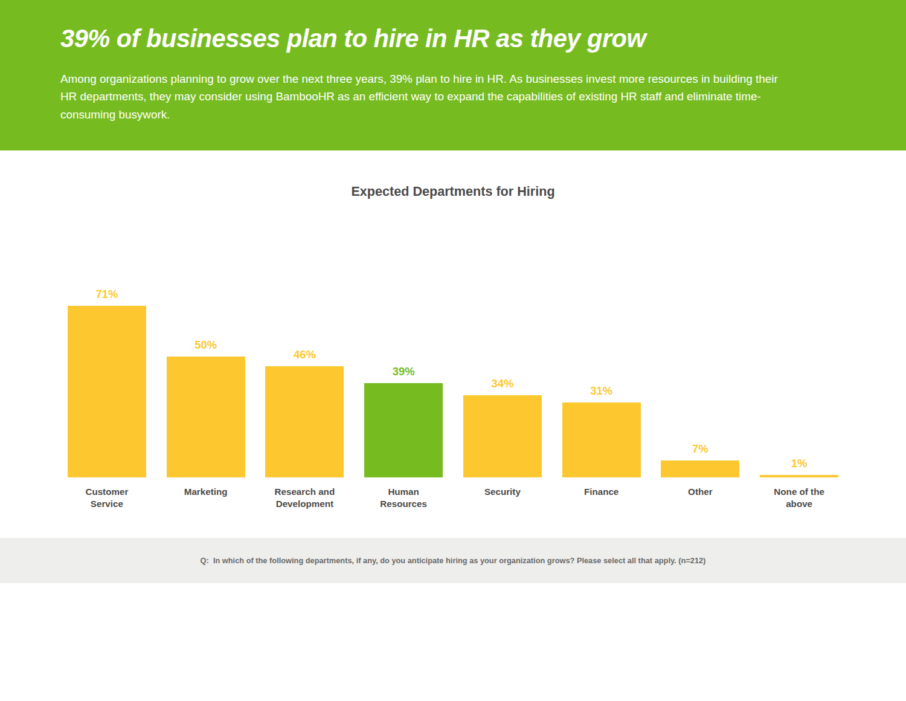39% of businesses plan to hire in HR as they grow
Among organizations planning to grow over the next three years, 39% plan to hire in HR. As businesses invest more resources in building their HR departments, they may consider using BambooHR as an efficient way to expand the capabilities of existing HR staff and eliminate time-consuming busywork.
Expected Departments for Hiring
71%
Customer
Service
50%
Marketing
46%
Research and
Development
39%
Human
Resources
34%
Security
31%
Finance
7%
Other
1%
None of the
above
Q: In which of the following departments, if any, do you anticipate hiring as your organization grows? Please select all that apply. (n=212)